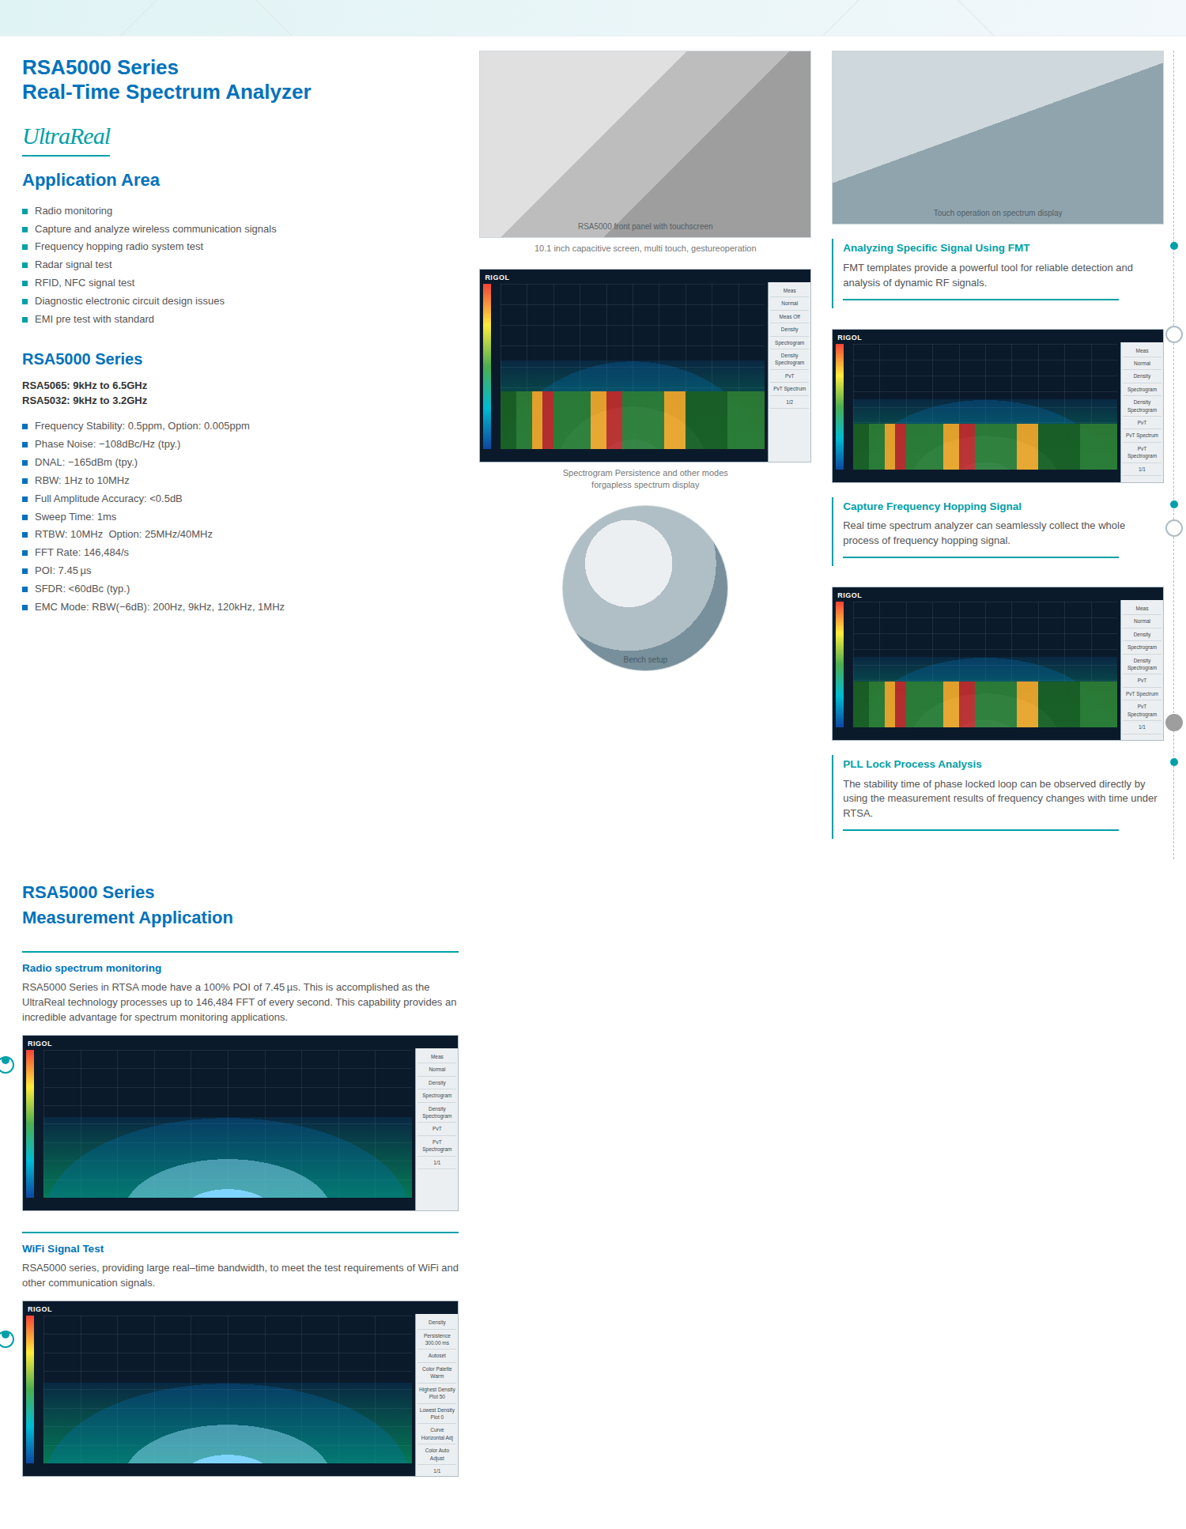RSA5000 Series
Real-Time Spectrum Analyzer
UltraReal
Application Area
Radio monitoring
Capture and analyze wireless communication signals
Frequency hopping radio system test
Radar signal test
RFID, NFC signal test
Diagnostic electronic circuit design issues
EMI pre test with standard
RSA5000 Series
RSA5065: 9kHz to 6.5GHz
RSA5032: 9kHz to 3.2GHz
Frequency Stability: 0.5ppm, Option: 0.005ppm
Phase Noise: −108dBc/Hz (tpy.)
DNAL: −165dBm (tpy.)
RBW: 1Hz to 10MHz
Full Amplitude Accuracy: <0.5dB
Sweep Time: 1ms
RTBW: 10MHz Option: 25MHz/40MHz
FFT Rate: 146,484/s
POI: 7.45 µs
SFDR: <60dBc (typ.)
EMC Mode: RBW(−6dB): 200Hz, 9kHz, 120kHz, 1MHz
10.1 inch capacitive screen, multi touch, gestureoperation
Meas
Normal
Meas Off
Density
Spectrogram
Density Spectrogram
PvT
PvT Spectrum
1/2
Spectrogram Persistence and other modes
forgapless spectrum display
Analyzing Specific Signal Using FMT
FMT templates provide a powerful tool for reliable detection and analysis of dynamic RF signals.
Meas
Normal
Density
Spectrogram
Density Spectrogram
PvT
PvT Spectrum
PvT Spectrogram
1/1
Capture Frequency Hopping Signal
Real time spectrum analyzer can seamlessly collect the whole process of frequency hopping signal.
Meas
Normal
Density
Spectrogram
Density Spectrogram
PvT
PvT Spectrum
PvT Spectrogram
1/1
PLL Lock Process Analysis
The stability time of phase locked loop can be observed directly by using the measurement results of frequency changes with time under RTSA.
RSA5000 Series
Measurement Application
Radio spectrum monitoring
RSA5000 Series in RTSA mode have a 100% POI of 7.45 µs. This is accomplished as the UltraReal technology processes up to 146,484 FFT of every second. This capability provides an incredible advantage for spectrum monitoring applications.
Meas
Normal
Density
Spectrogram
Density Spectrogram
PvT
PvT Spectrogram
1/1
WiFi Signal Test
RSA5000 series, providing large real–time bandwidth, to meet the test requirements of WiFi and other communication signals.
Density
Persistence 300.00 ms
Autoset
Color Palette Warm
Highest Density Plot 50
Lowest Density Plot 0
Curve Horizontal Adj
Color Auto Adjust
1/1